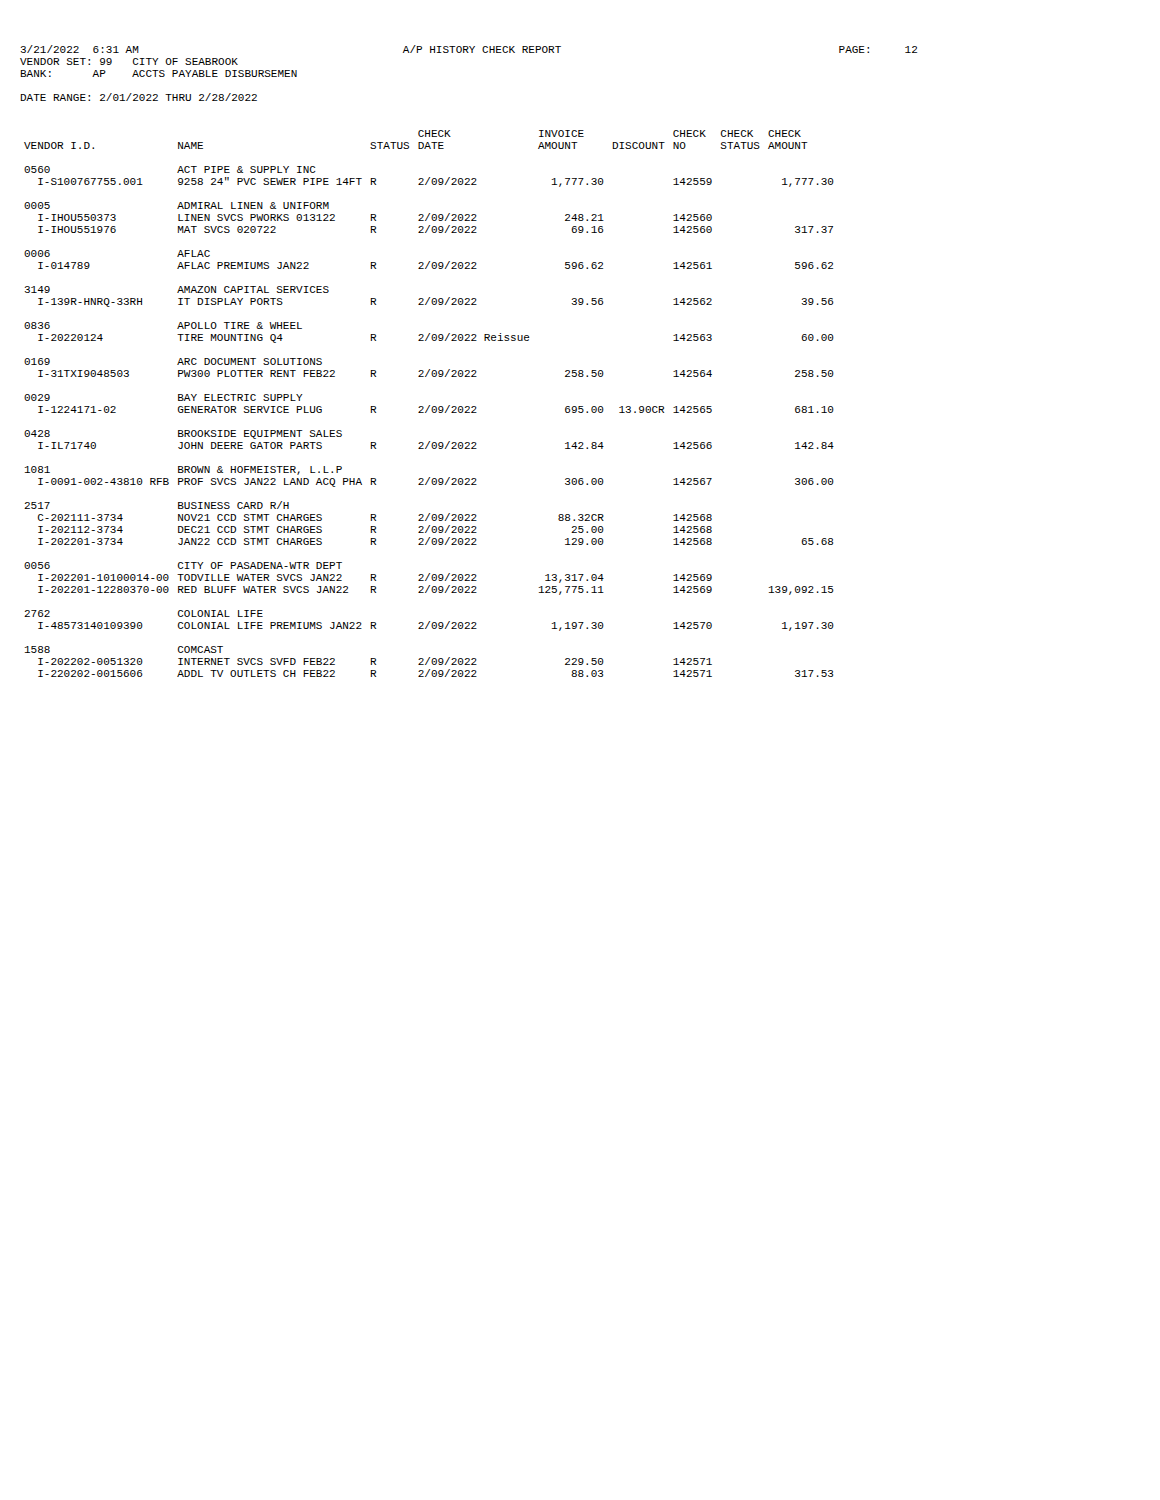3/21/2022 6:31 AM A/P HISTORY CHECK REPORT PAGE: 12 VENDOR SET: 99 CITY OF SEABROOK BANK: AP ACCTS PAYABLE DISBURSEMEN DATE RANGE: 2/01/2022 THRU 2/28/2022
| | | | CHECK | INVOICE | | CHECK | CHECK | CHECK |
| --- | --- | --- | --- | --- | --- | --- | --- | --- |
| VENDOR I.D. | NAME | STATUS | DATE | AMOUNT | DISCOUNT | NO | STATUS | AMOUNT |
| 0560 | ACT PIPE & SUPPLY INC | | | | | | | |
| I-S100767755.001 | 9258 24" PVC SEWER PIPE 14FT | R | 2/09/2022 | 1,777.30 | | 142559 | | 1,777.30 |
| 0005 | ADMIRAL LINEN & UNIFORM | | | | | | | |
| I-IHOU550373 | LINEN SVCS PWORKS 013122 | R | 2/09/2022 | 248.21 | | 142560 | | |
| I-IHOU551976 | MAT SVCS 020722 | R | 2/09/2022 | 69.16 | | 142560 | | 317.37 |
| 0006 | AFLAC | | | | | | | |
| I-014789 | AFLAC PREMIUMS JAN22 | R | 2/09/2022 | 596.62 | | 142561 | | 596.62 |
| 3149 | AMAZON CAPITAL SERVICES | | | | | | | |
| I-139R-HNRQ-33RH | IT DISPLAY PORTS | R | 2/09/2022 | 39.56 | | 142562 | | 39.56 |
| 0836 | APOLLO TIRE & WHEEL | | | | | | | |
| I-20220124 | TIRE MOUNTING Q4 | R | 2/09/2022 Reissue | | | 142563 | | 60.00 |
| 0169 | ARC DOCUMENT SOLUTIONS | | | | | | | |
| I-31TXI9048503 | PW300 PLOTTER RENT FEB22 | R | 2/09/2022 | 258.50 | | 142564 | | 258.50 |
| 0029 | BAY ELECTRIC SUPPLY | | | | | | | |
| I-1224171-02 | GENERATOR SERVICE PLUG | R | 2/09/2022 | 695.00 | 13.90CR | 142565 | | 681.10 |
| 0428 | BROOKSIDE EQUIPMENT SALES | | | | | | | |
| I-IL71740 | JOHN DEERE GATOR PARTS | R | 2/09/2022 | 142.84 | | 142566 | | 142.84 |
| 1081 | BROWN & HOFMEISTER, L.L.P | | | | | | | |
| I-0091-002-43810 RFB | PROF SVCS JAN22 LAND ACQ PHA | R | 2/09/2022 | 306.00 | | 142567 | | 306.00 |
| 2517 | BUSINESS CARD R/H | | | | | | | |
| C-202111-3734 | NOV21 CCD STMT CHARGES | R | 2/09/2022 | 88.32CR | | 142568 | | |
| I-202112-3734 | DEC21 CCD STMT CHARGES | R | 2/09/2022 | 25.00 | | 142568 | | |
| I-202201-3734 | JAN22 CCD STMT CHARGES | R | 2/09/2022 | 129.00 | | 142568 | | 65.68 |
| 0056 | CITY OF PASADENA-WTR DEPT | | | | | | | |
| I-202201-10100014-00 | TODVILLE WATER SVCS JAN22 | R | 2/09/2022 | 13,317.04 | | 142569 | | |
| I-202201-12280370-00 | RED BLUFF WATER SVCS JAN22 | R | 2/09/2022 | 125,775.11 | | 142569 | | 139,092.15 |
| 2762 | COLONIAL LIFE | | | | | | | |
| I-48573140109390 | COLONIAL LIFE PREMIUMS JAN22 | R | 2/09/2022 | 1,197.30 | | 142570 | | 1,197.30 |
| 1588 | COMCAST | | | | | | | |
| I-202202-0051320 | INTERNET SVCS SVFD FEB22 | R | 2/09/2022 | 229.50 | | 142571 | | |
| I-220202-0015606 | ADDL TV OUTLETS CH FEB22 | R | 2/09/2022 | 88.03 | | 142571 | | 317.53 |